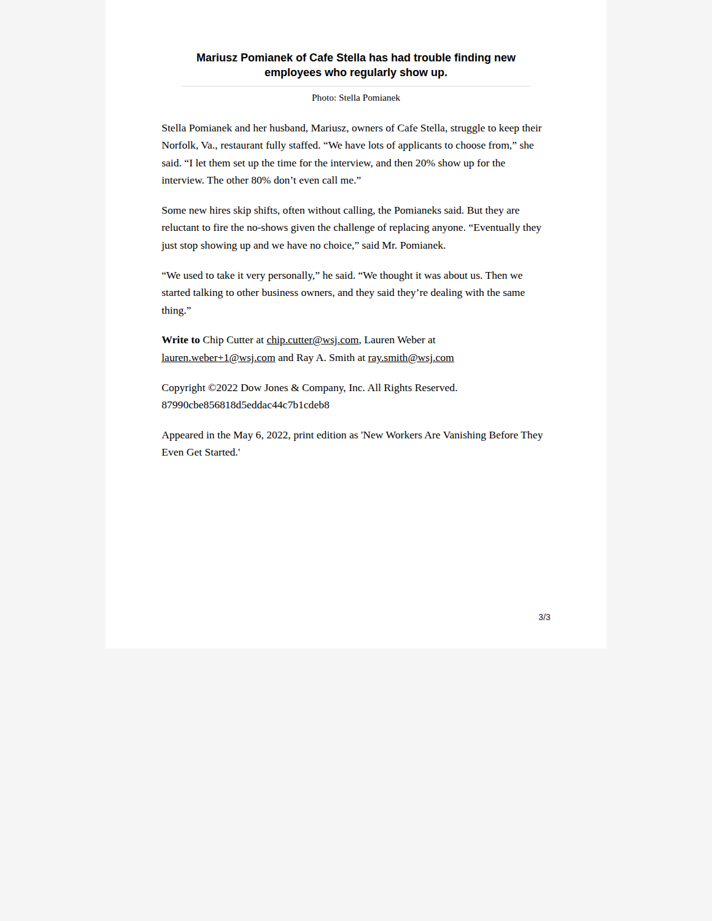Mariusz Pomianek of Cafe Stella has had trouble finding new employees who regularly show up.
Photo: Stella Pomianek
Stella Pomianek and her husband, Mariusz, owners of Cafe Stella, struggle to keep their Norfolk, Va., restaurant fully staffed. “We have lots of applicants to choose from,” she said. “I let them set up the time for the interview, and then 20% show up for the interview. The other 80% don’t even call me.”
Some new hires skip shifts, often without calling, the Pomianeks said. But they are reluctant to fire the no-shows given the challenge of replacing anyone. “Eventually they just stop showing up and we have no choice,” said Mr. Pomianek.
“We used to take it very personally,” he said. “We thought it was about us. Then we started talking to other business owners, and they said they’re dealing with the same thing.”
Write to Chip Cutter at chip.cutter@wsj.com, Lauren Weber at lauren.weber+1@wsj.com and Ray A. Smith at ray.smith@wsj.com
Copyright ©2022 Dow Jones & Company, Inc. All Rights Reserved.
87990cbe856818d5eddac44c7b1cdeb8
Appeared in the May 6, 2022, print edition as 'New Workers Are Vanishing Before They Even Get Started.'
3/3